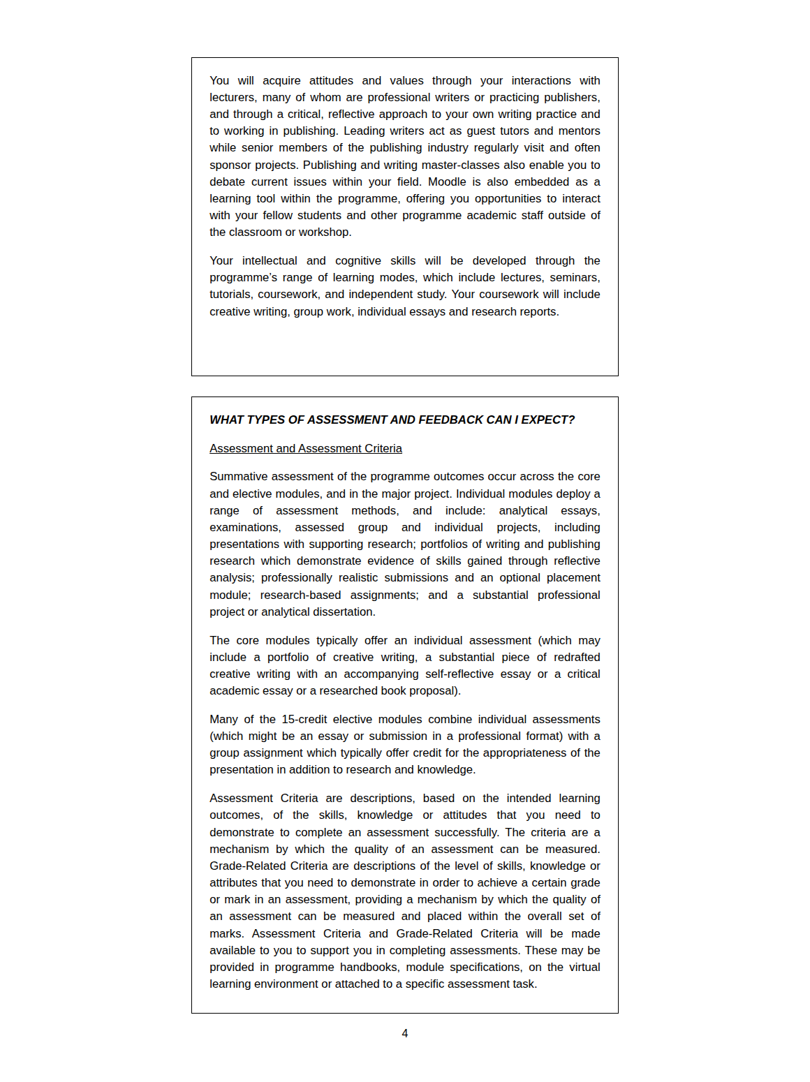You will acquire attitudes and values through your interactions with lecturers, many of whom are professional writers or practicing publishers, and through a critical, reflective approach to your own writing practice and to working in publishing. Leading writers act as guest tutors and mentors while senior members of the publishing industry regularly visit and often sponsor projects. Publishing and writing master-classes also enable you to debate current issues within your field. Moodle is also embedded as a learning tool within the programme, offering you opportunities to interact with your fellow students and other programme academic staff outside of the classroom or workshop.
Your intellectual and cognitive skills will be developed through the programme’s range of learning modes, which include lectures, seminars, tutorials, coursework, and independent study. Your coursework will include creative writing, group work, individual essays and research reports.
WHAT TYPES OF ASSESSMENT AND FEEDBACK CAN I EXPECT?
Assessment and Assessment Criteria
Summative assessment of the programme outcomes occur across the core and elective modules, and in the major project. Individual modules deploy a range of assessment methods, and include: analytical essays, examinations, assessed group and individual projects, including presentations with supporting research; portfolios of writing and publishing research which demonstrate evidence of skills gained through reflective analysis; professionally realistic submissions and an optional placement module; research-based assignments; and a substantial professional project or analytical dissertation.
The core modules typically offer an individual assessment (which may include a portfolio of creative writing, a substantial piece of redrafted creative writing with an accompanying self-reflective essay or a critical academic essay or a researched book proposal).
Many of the 15-credit elective modules combine individual assessments (which might be an essay or submission in a professional format) with a group assignment which typically offer credit for the appropriateness of the presentation in addition to research and knowledge.
Assessment Criteria are descriptions, based on the intended learning outcomes, of the skills, knowledge or attitudes that you need to demonstrate to complete an assessment successfully. The criteria are a mechanism by which the quality of an assessment can be measured. Grade-Related Criteria are descriptions of the level of skills, knowledge or attributes that you need to demonstrate in order to achieve a certain grade or mark in an assessment, providing a mechanism by which the quality of an assessment can be measured and placed within the overall set of marks. Assessment Criteria and Grade-Related Criteria will be made available to you to support you in completing assessments. These may be provided in programme handbooks, module specifications, on the virtual learning environment or attached to a specific assessment task.
4